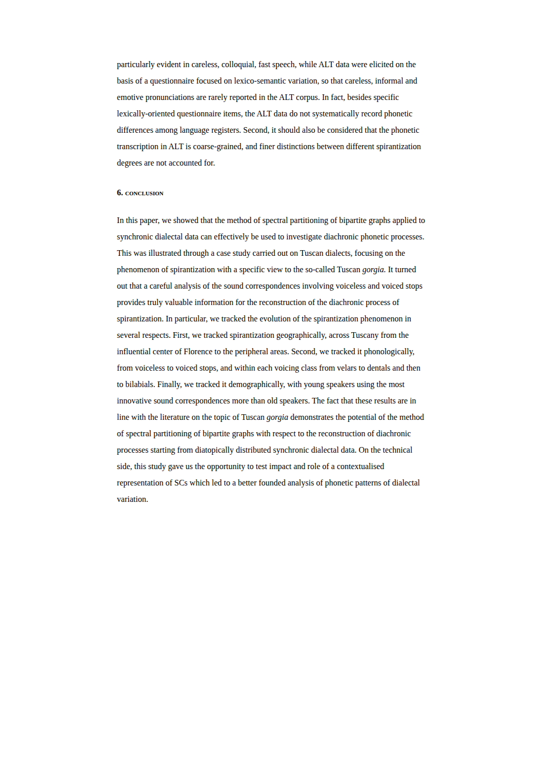particularly evident in careless, colloquial, fast speech, while ALT data were elicited on the basis of a questionnaire focused on lexico-semantic variation, so that careless, informal and emotive pronunciations are rarely reported in the ALT corpus. In fact, besides specific lexically-oriented questionnaire items, the ALT data do not systematically record phonetic differences among language registers. Second, it should also be considered that the phonetic transcription in ALT is coarse-grained, and finer distinctions between different spirantization degrees are not accounted for.
6. Conclusion
In this paper, we showed that the method of spectral partitioning of bipartite graphs applied to synchronic dialectal data can effectively be used to investigate diachronic phonetic processes. This was illustrated through a case study carried out on Tuscan dialects, focusing on the phenomenon of spirantization with a specific view to the so-called Tuscan gorgia. It turned out that a careful analysis of the sound correspondences involving voiceless and voiced stops provides truly valuable information for the reconstruction of the diachronic process of spirantization. In particular, we tracked the evolution of the spirantization phenomenon in several respects. First, we tracked spirantization geographically, across Tuscany from the influential center of Florence to the peripheral areas. Second, we tracked it phonologically, from voiceless to voiced stops, and within each voicing class from velars to dentals and then to bilabials. Finally, we tracked it demographically, with young speakers using the most innovative sound correspondences more than old speakers. The fact that these results are in line with the literature on the topic of Tuscan gorgia demonstrates the potential of the method of spectral partitioning of bipartite graphs with respect to the reconstruction of diachronic processes starting from diatopically distributed synchronic dialectal data. On the technical side, this study gave us the opportunity to test impact and role of a contextualised representation of SCs which led to a better founded analysis of phonetic patterns of dialectal variation.